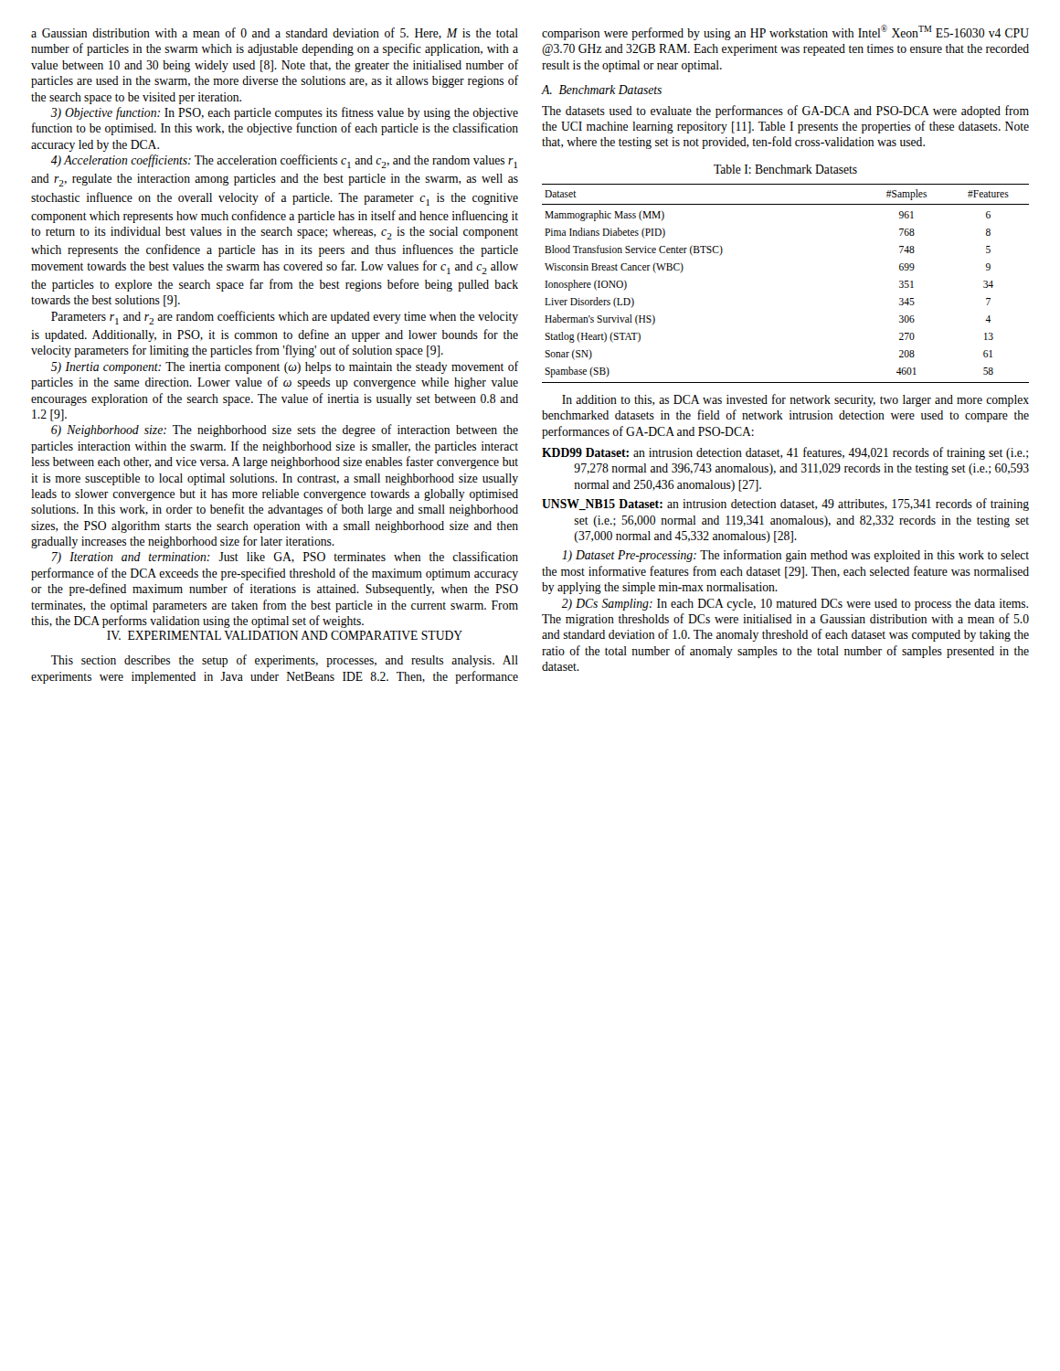a Gaussian distribution with a mean of 0 and a standard deviation of 5. Here, M is the total number of particles in the swarm which is adjustable depending on a specific application, with a value between 10 and 30 being widely used [8]. Note that, the greater the initialised number of particles are used in the swarm, the more diverse the solutions are, as it allows bigger regions of the search space to be visited per iteration.
3) Objective function: In PSO, each particle computes its fitness value by using the objective function to be optimised. In this work, the objective function of each particle is the classification accuracy led by the DCA.
4) Acceleration coefficients: The acceleration coefficients c1 and c2, and the random values r1 and r2, regulate the interaction among particles and the best particle in the swarm, as well as stochastic influence on the overall velocity of a particle. The parameter c1 is the cognitive component which represents how much confidence a particle has in itself and hence influencing it to return to its individual best values in the search space; whereas, c2 is the social component which represents the confidence a particle has in its peers and thus influences the particle movement towards the best values the swarm has covered so far. Low values for c1 and c2 allow the particles to explore the search space far from the best regions before being pulled back towards the best solutions [9].
Parameters r1 and r2 are random coefficients which are updated every time when the velocity is updated. Additionally, in PSO, it is common to define an upper and lower bounds for the velocity parameters for limiting the particles from 'flying' out of solution space [9].
5) Inertia component: The inertia component (ω) helps to maintain the steady movement of particles in the same direction. Lower value of ω speeds up convergence while higher value encourages exploration of the search space. The value of inertia is usually set between 0.8 and 1.2 [9].
6) Neighborhood size: The neighborhood size sets the degree of interaction between the particles interaction within the swarm. If the neighborhood size is smaller, the particles interact less between each other, and vice versa. A large neighborhood size enables faster convergence but it is more susceptible to local optimal solutions. In contrast, a small neighborhood size usually leads to slower convergence but it has more reliable convergence towards a globally optimised solutions. In this work, in order to benefit the advantages of both large and small neighborhood sizes, the PSO algorithm starts the search operation with a small neighborhood size and then gradually increases the neighborhood size for later iterations.
7) Iteration and termination: Just like GA, PSO terminates when the classification performance of the DCA exceeds the pre-specified threshold of the maximum optimum accuracy or the pre-defined maximum number of iterations is attained. Subsequently, when the PSO terminates, the optimal parameters are taken from the best particle in the current swarm. From this, the DCA performs validation using the optimal set of weights.
IV. Experimental validation and comparative study
This section describes the setup of experiments, processes, and results analysis. All experiments were implemented in Java under NetBeans IDE 8.2. Then, the performance comparison were performed by using an HP workstation with Intel® XeonTM E5-16030 v4 CPU @3.70 GHz and 32GB RAM. Each experiment was repeated ten times to ensure that the recorded result is the optimal or near optimal.
A. Benchmark Datasets
The datasets used to evaluate the performances of GA-DCA and PSO-DCA were adopted from the UCI machine learning repository [11]. Table I presents the properties of these datasets. Note that, where the testing set is not provided, ten-fold cross-validation was used.
Table I: Benchmark Datasets
| Dataset | #Samples | #Features |
| --- | --- | --- |
| Mammographic Mass (MM) | 961 | 6 |
| Pima Indians Diabetes (PID) | 768 | 8 |
| Blood Transfusion Service Center (BTSC) | 748 | 5 |
| Wisconsin Breast Cancer (WBC) | 699 | 9 |
| Ionosphere (IONO) | 351 | 34 |
| Liver Disorders (LD) | 345 | 7 |
| Haberman's Survival (HS) | 306 | 4 |
| Statlog (Heart) (STAT) | 270 | 13 |
| Sonar (SN) | 208 | 61 |
| Spambase (SB) | 4601 | 58 |
In addition to this, as DCA was invested for network security, two larger and more complex benchmarked datasets in the field of network intrusion detection were used to compare the performances of GA-DCA and PSO-DCA:
KDD99 Dataset: an intrusion detection dataset, 41 features, 494,021 records of training set (i.e.; 97,278 normal and 396,743 anomalous), and 311,029 records in the testing set (i.e.; 60,593 normal and 250,436 anomalous) [27].
UNSW_NB15 Dataset: an intrusion detection dataset, 49 attributes, 175,341 records of training set (i.e.; 56,000 normal and 119,341 anomalous), and 82,332 records in the testing set (37,000 normal and 45,332 anomalous) [28].
1) Dataset Pre-processing: The information gain method was exploited in this work to select the most informative features from each dataset [29]. Then, each selected feature was normalised by applying the simple min-max normalisation.
2) DCs Sampling: In each DCA cycle, 10 matured DCs were used to process the data items. The migration thresholds of DCs were initialised in a Gaussian distribution with a mean of 5.0 and standard deviation of 1.0. The anomaly threshold of each dataset was computed by taking the ratio of the total number of anomaly samples to the total number of samples presented in the dataset.